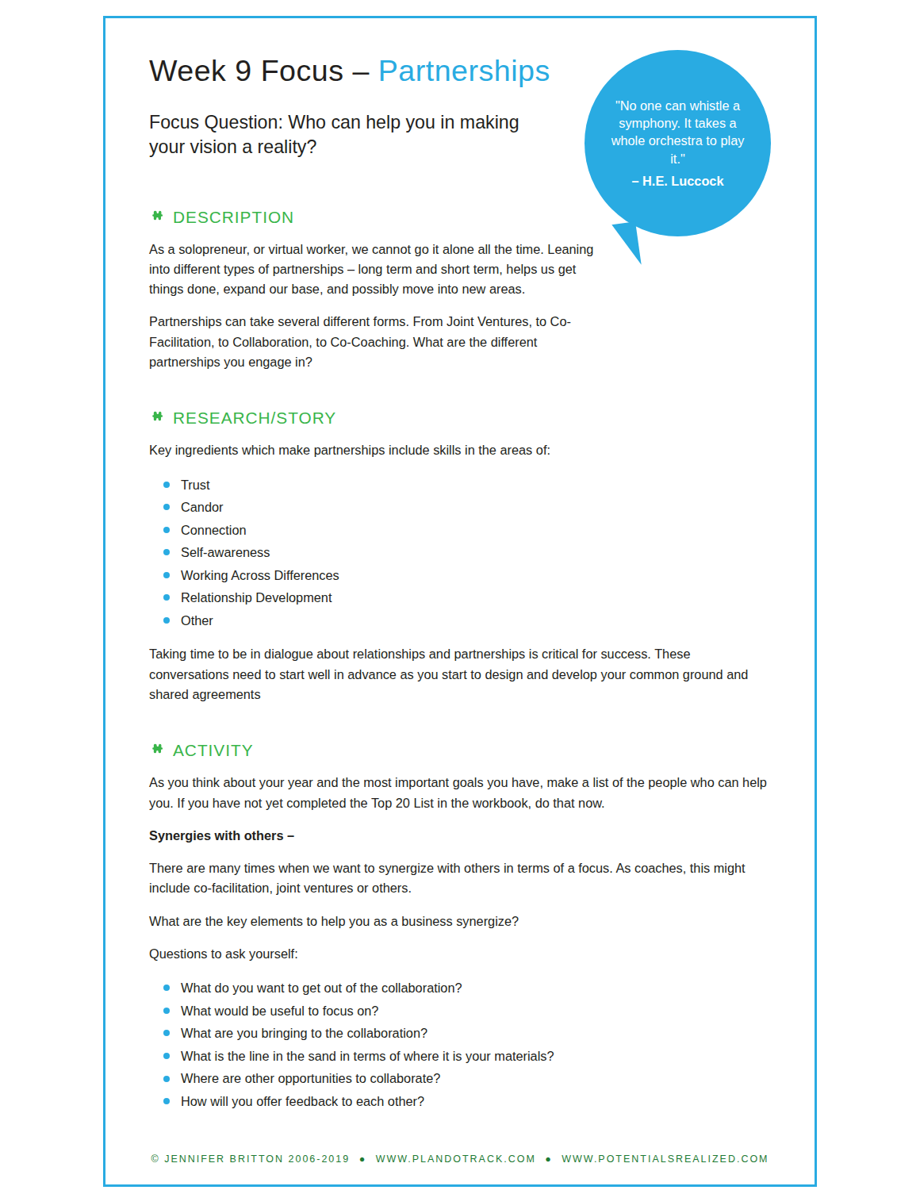"No one can whistle a symphony. It takes a whole orchestra to play it." – H.E. Luccock
Week 9 Focus – Partnerships
Focus Question: Who can help you in making your vision a reality?
DESCRIPTION
As a solopreneur, or virtual worker, we cannot go it alone all the time. Leaning into different types of partnerships – long term and short term, helps us get things done, expand our base, and possibly move into new areas.
Partnerships can take several different forms. From Joint Ventures, to Co-Facilitation, to Collaboration, to Co-Coaching. What are the different partnerships you engage in?
RESEARCH/STORY
Key ingredients which make partnerships include skills in the areas of:
Trust
Candor
Connection
Self-awareness
Working Across Differences
Relationship Development
Other
Taking time to be in dialogue about relationships and partnerships is critical for success. These conversations need to start well in advance as you start to design and develop your common ground and shared agreements
ACTIVITY
As you think about your year and the most important goals you have, make a list of the people who can help you. If you have not yet completed the Top 20 List in the workbook, do that now.
Synergies with others –
There are many times when we want to synergize with others in terms of a focus. As coaches, this might include co-facilitation, joint ventures or others.
What are the key elements to help you as a business synergize?
Questions to ask yourself:
What do you want to get out of the collaboration?
What would be useful to focus on?
What are you bringing to the collaboration?
What is the line in the sand in terms of where it is your materials?
Where are other opportunities to collaborate?
How will you offer feedback to each other?
© JENNIFER BRITTON 2006-2019 ● WWW.PLANDOTRACK.COM ● WWW.POTENTIALSREALIZED.COM